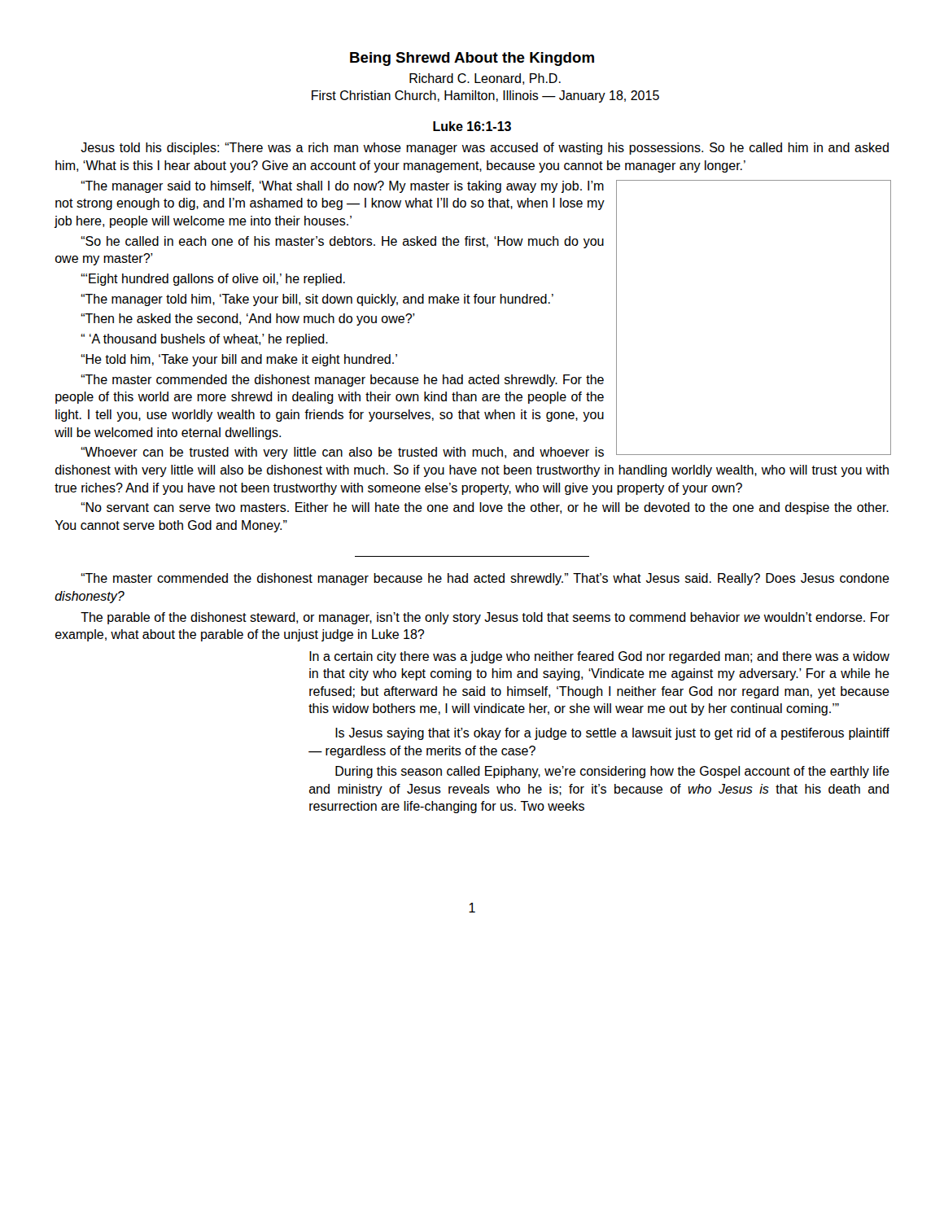Being Shrewd About the Kingdom
Richard C. Leonard, Ph.D.
First Christian Church, Hamilton, Illinois — January 18, 2015
Luke 16:1-13
Jesus told his disciples: “There was a rich man whose manager was accused of wasting his possessions. So he called him in and asked him, ‘What is this I hear about you? Give an account of your management, because you cannot be manager any longer.’
“The manager said to himself, ‘What shall I do now? My master is taking away my job. I’m not strong enough to dig, and I’m ashamed to beg — I know what I’ll do so that, when I lose my job here, people will welcome me into their houses.’
“So he called in each one of his master’s debtors. He asked the first, ‘How much do you owe my master?’
“‘Eight hundred gallons of olive oil,’ he replied.
“The manager told him, ‘Take your bill, sit down quickly, and make it four hundred.’
“Then he asked the second, ‘And how much do you owe?’
“ ‘A thousand bushels of wheat,’ he replied.
“He told him, ‘Take your bill and make it eight hundred.’
“The master commended the dishonest manager because he had acted shrewdly. For the people of this world are more shrewd in dealing with their own kind than are the people of the light. I tell you, use worldly wealth to gain friends for yourselves, so that when it is gone, you will be welcomed into eternal dwellings.
“Whoever can be trusted with very little can also be trusted with much, and whoever is dishonest with very little will also be dishonest with much. So if you have not been trustworthy in handling worldly wealth, who will trust you with true riches? And if you have not been trustworthy with someone else’s property, who will give you property of your own?
“No servant can serve two masters. Either he will hate the one and love the other, or he will be devoted to the one and despise the other. You cannot serve both God and Money.”
“The master commended the dishonest manager because he had acted shrewdly.” That’s what Jesus said. Really? Does Jesus condone dishonesty?
The parable of the dishonest steward, or manager, isn’t the only story Jesus told that seems to commend behavior we wouldn’t endorse. For example, what about the parable of the unjust judge in Luke 18?
In a certain city there was a judge who neither feared God nor regarded man; and there was a widow in that city who kept coming to him and saying, ‘Vindicate me against my adversary.’ For a while he refused; but afterward he said to himself, ‘Though I neither fear God nor regard man, yet because this widow bothers me, I will vindicate her, or she will wear me out by her continual coming.’”
Is Jesus saying that it’s okay for a judge to settle a lawsuit just to get rid of a pestiferous plaintiff — regardless of the merits of the case?
During this season called Epiphany, we’re considering how the Gospel account of the earthly life and ministry of Jesus reveals who he is; for it’s because of who Jesus is that his death and resurrection are life-changing for us. Two weeks
1